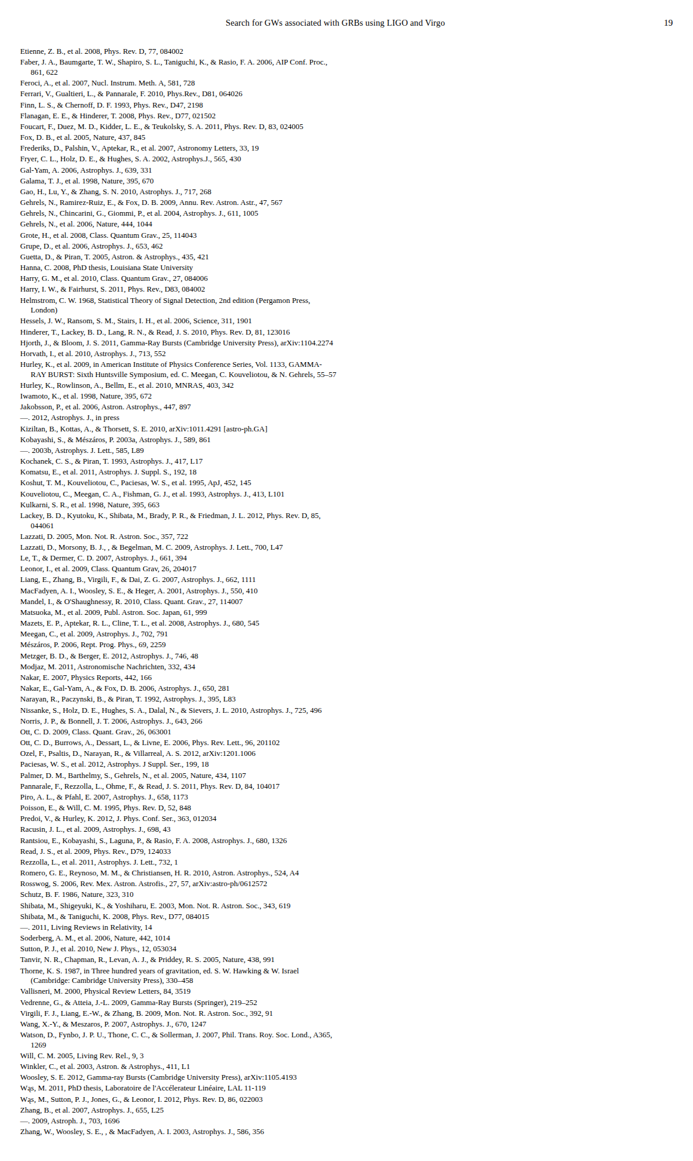Search for GWs associated with GRBs using LIGO and Virgo
19
Etienne, Z. B., et al. 2008, Phys. Rev. D, 77, 084002
Faber, J. A., Baumgarte, T. W., Shapiro, S. L., Taniguchi, K., & Rasio, F. A. 2006, AIP Conf. Proc., 861, 622
Feroci, A., et al. 2007, Nucl. Instrum. Meth. A, 581, 728
Ferrari, V., Gualtieri, L., & Pannarale, F. 2010, Phys.Rev., D81, 064026
Finn, L. S., & Chernoff, D. F. 1993, Phys. Rev., D47, 2198
Flanagan, E. E., & Hinderer, T. 2008, Phys. Rev., D77, 021502
Foucart, F., Duez, M. D., Kidder, L. E., & Teukolsky, S. A. 2011, Phys. Rev. D, 83, 024005
Fox, D. B., et al. 2005, Nature, 437, 845
Frederiks, D., Palshin, V., Aptekar, R., et al. 2007, Astronomy Letters, 33, 19
Fryer, C. L., Holz, D. E., & Hughes, S. A. 2002, Astrophys.J., 565, 430
Gal-Yam, A. 2006, Astrophys. J., 639, 331
Galama, T. J., et al. 1998, Nature, 395, 670
Gao, H., Lu, Y., & Zhang, S. N. 2010, Astrophys. J., 717, 268
Gehrels, N., Ramirez-Ruiz, E., & Fox, D. B. 2009, Annu. Rev. Astron. Astr., 47, 567
Gehrels, N., Chincarini, G., Giommi, P., et al. 2004, Astrophys. J., 611, 1005
Gehrels, N., et al. 2006, Nature, 444, 1044
Grote, H., et al. 2008, Class. Quantum Grav., 25, 114043
Grupe, D., et al. 2006, Astrophys. J., 653, 462
Guetta, D., & Piran, T. 2005, Astron. & Astrophys., 435, 421
Hanna, C. 2008, PhD thesis, Louisiana State University
Harry, G. M., et al. 2010, Class. Quantum Grav., 27, 084006
Harry, I. W., & Fairhurst, S. 2011, Phys. Rev., D83, 084002
Helmstrom, C. W. 1968, Statistical Theory of Signal Detection, 2nd edition (Pergamon Press, London)
Hessels, J. W., Ransom, S. M., Stairs, I. H., et al. 2006, Science, 311, 1901
Hinderer, T., Lackey, B. D., Lang, R. N., & Read, J. S. 2010, Phys. Rev. D, 81, 123016
Hjorth, J., & Bloom, J. S. 2011, Gamma-Ray Bursts (Cambridge University Press), arXiv:1104.2274
Horvath, I., et al. 2010, Astrophys. J., 713, 552
Hurley, K., et al. 2009, in American Institute of Physics Conference Series, Vol. 1133, GAMMA-RAY BURST: Sixth Huntsville Symposium, ed. C. Meegan, C. Kouveliotou, & N. Gehrels, 55–57
Hurley, K., Rowlinson, A., Bellm, E., et al. 2010, MNRAS, 403, 342
Iwamoto, K., et al. 1998, Nature, 395, 672
Jakobsson, P., et al. 2006, Astron. Astrophys., 447, 897
—. 2012, Astrophys. J., in press
Kiziltan, B., Kottas, A., & Thorsett, S. E. 2010, arXiv:1011.4291 [astro-ph.GA]
Kobayashi, S., & Mészáros, P. 2003a, Astrophys. J., 589, 861
—. 2003b, Astrophys. J. Lett., 585, L89
Kochanek, C. S., & Piran, T. 1993, Astrophys. J., 417, L17
Komatsu, E., et al. 2011, Astrophys. J. Suppl. S., 192, 18
Koshut, T. M., Kouveliotou, C., Paciesas, W. S., et al. 1995, ApJ, 452, 145
Kouveliotou, C., Meegan, C. A., Fishman, G. J., et al. 1993, Astrophys. J., 413, L101
Kulkarni, S. R., et al. 1998, Nature, 395, 663
Lackey, B. D., Kyutoku, K., Shibata, M., Brady, P. R., & Friedman, J. L. 2012, Phys. Rev. D, 85, 044061
Lazzati, D. 2005, Mon. Not. R. Astron. Soc., 357, 722
Lazzati, D., Morsony, B. J., , & Begelman, M. C. 2009, Astrophys. J. Lett., 700, L47
Le, T., & Dermer, C. D. 2007, Astrophys. J., 661, 394
Leonor, I., et al. 2009, Class. Quantum Grav, 26, 204017
Liang, E., Zhang, B., Virgili, F., & Dai, Z. G. 2007, Astrophys. J., 662, 1111
MacFadyen, A. I., Woosley, S. E., & Heger, A. 2001, Astrophys. J., 550, 410
Mandel, I., & O'Shaughnessy, R. 2010, Class. Quant. Grav., 27, 114007
Matsuoka, M., et al. 2009, Publ. Astron. Soc. Japan, 61, 999
Mazets, E. P., Aptekar, R. L., Cline, T. L., et al. 2008, Astrophys. J., 680, 545
Meegan, C., et al. 2009, Astrophys. J., 702, 791
Mészáros, P. 2006, Rept. Prog. Phys., 69, 2259
Metzger, B. D., & Berger, E. 2012, Astrophys. J., 746, 48
Modjaz, M. 2011, Astronomische Nachrichten, 332, 434
Nakar, E. 2007, Physics Reports, 442, 166
Nakar, E., Gal-Yam, A., & Fox, D. B. 2006, Astrophys. J., 650, 281
Narayan, R., Paczynski, B., & Piran, T. 1992, Astrophys. J., 395, L83
Nissanke, S., Holz, D. E., Hughes, S. A., Dalal, N., & Sievers, J. L. 2010, Astrophys. J., 725, 496
Norris, J. P., & Bonnell, J. T. 2006, Astrophys. J., 643, 266
Ott, C. D. 2009, Class. Quant. Grav., 26, 063001
Ott, C. D., Burrows, A., Dessart, L., & Livne, E. 2006, Phys. Rev. Lett., 96, 201102
Ozel, F., Psaltis, D., Narayan, R., & Villarreal, A. S. 2012, arXiv:1201.1006
Paciesas, W. S., et al. 2012, Astrophys. J Suppl. Ser., 199, 18
Palmer, D. M., Barthelmy, S., Gehrels, N., et al. 2005, Nature, 434, 1107
Pannarale, F., Rezzolla, L., Ohme, F., & Read, J. S. 2011, Phys. Rev. D, 84, 104017
Piro, A. L., & Pfahl, E. 2007, Astrophys. J., 658, 1173
Poisson, E., & Will, C. M. 1995, Phys. Rev. D, 52, 848
Predoi, V., & Hurley, K. 2012, J. Phys. Conf. Ser., 363, 012034
Racusin, J. L., et al. 2009, Astrophys. J., 698, 43
Rantsiou, E., Kobayashi, S., Laguna, P., & Rasio, F. A. 2008, Astrophys. J., 680, 1326
Read, J. S., et al. 2009, Phys. Rev., D79, 124033
Rezzolla, L., et al. 2011, Astrophys. J. Lett., 732, 1
Romero, G. E., Reynoso, M. M., & Christiansen, H. R. 2010, Astron. Astrophys., 524, A4
Rosswog, S. 2006, Rev. Mex. Astron. Astrofis., 27, 57, arXiv:astro-ph/0612572
Schutz, B. F. 1986, Nature, 323, 310
Shibata, M., Shigeyuki, K., & Yoshiharu, E. 2003, Mon. Not. R. Astron. Soc., 343, 619
Shibata, M., & Taniguchi, K. 2008, Phys. Rev., D77, 084015
—. 2011, Living Reviews in Relativity, 14
Soderberg, A. M., et al. 2006, Nature, 442, 1014
Sutton, P. J., et al. 2010, New J. Phys., 12, 053034
Tanvir, N. R., Chapman, R., Levan, A. J., & Priddey, R. S. 2005, Nature, 438, 991
Thorne, K. S. 1987, in Three hundred years of gravitation, ed. S. W. Hawking & W. Israel (Cambridge: Cambridge University Press), 330–458
Vallisneri, M. 2000, Physical Review Letters, 84, 3519
Vedrenne, G., & Atteia, J.-L. 2009, Gamma-Ray Bursts (Springer), 219–252
Virgili, F. J., Liang, E.-W., & Zhang, B. 2009, Mon. Not. R. Astron. Soc., 392, 91
Wang, X.-Y., & Meszaros, P. 2007, Astrophys. J., 670, 1247
Watson, D., Fynbo, J. P. U., Thone, C. C., & Sollerman, J. 2007, Phil. Trans. Roy. Soc. Lond., A365, 1269
Will, C. M. 2005, Living Rev. Rel., 9, 3
Winkler, C., et al. 2003, Astron. & Astrophys., 411, L1
Woosley, S. E. 2012, Gamma-ray Bursts (Cambridge University Press), arXiv:1105.4193
Wąs, M. 2011, PhD thesis, Laboratoire de l'Accélerateur Linéaire, LAL 11-119
Wąs, M., Sutton, P. J., Jones, G., & Leonor, I. 2012, Phys. Rev. D, 86, 022003
Zhang, B., et al. 2007, Astrophys. J., 655, L25
—. 2009, Astroph. J., 703, 1696
Zhang, W., Woosley, S. E., , & MacFadyen, A. I. 2003, Astrophys. J., 586, 356